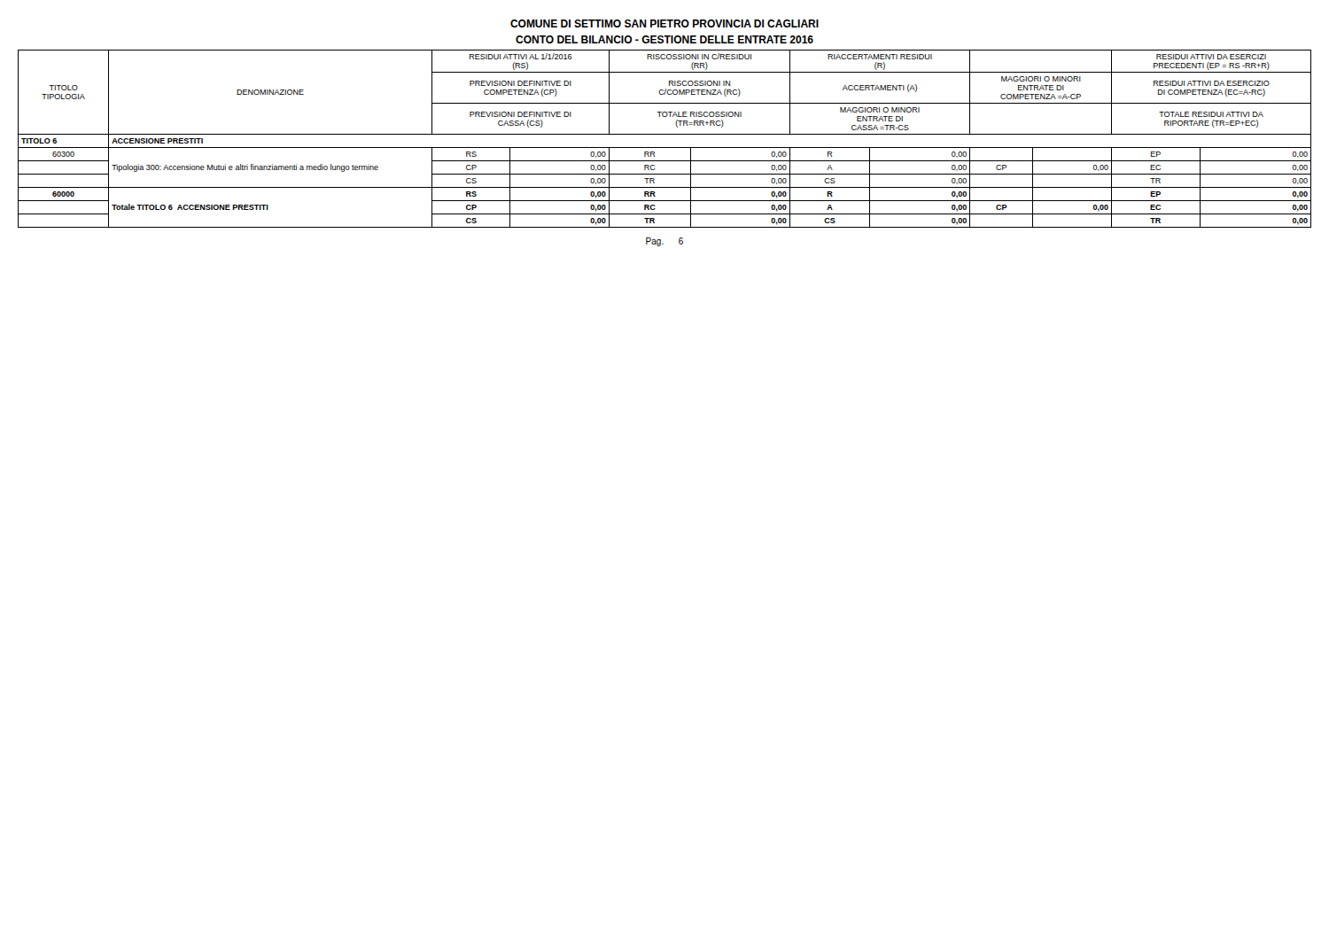COMUNE DI SETTIMO SAN PIETRO PROVINCIA DI CAGLIARI
CONTO DEL BILANCIO - GESTIONE DELLE ENTRATE 2016
| TITOLO TIPOLOGIA | DENOMINAZIONE | RESIDUI ATTIVI AL 1/1/2016 (RS) | RISCOSSIONI IN C/RESIDUI (RR) | RIACCERTAMENTI RESIDUI (R) | | RESIDUI ATTIVI DA ESERCIZI PRECEDENTI (EP = RS -RR+R) |
| --- | --- | --- | --- | --- | --- | --- |
| PREVISIONI DEFINITIVE DI COMPETENZA (CP) | RISCOSSIONI IN C/COMPETENZA (RC) | ACCERTAMENTI (A) | MAGGIORI O MINORI ENTRATE DI COMPETENZA =A-CP | RESIDUI ATTIVI DA ESERCIZIO DI COMPETENZA (EC=A-RC) |
| PREVISIONI DEFINITIVE DI CASSA (CS) | TOTALE RISCOSSIONI (TR=RR+RC) | MAGGIORI O MINORI ENTRATE DI CASSA =TR-CS | | TOTALE RESIDUI ATTIVI DA RIPORTARE (TR=EP+EC) |
| TITOLO 6 | ACCENSIONE PRESTITI |
| 60300 | Tipologia 300: Accensione Mutui e altri finanziamenti a medio lungo termine | RS | 0,00 | RR | 0,00 | R | 0,00 | | | EP | 0,00 |
| | CP | 0,00 | RC | 0,00 | A | 0,00 | CP | 0,00 | EC | 0,00 |
| | CS | 0,00 | TR | 0,00 | CS | 0,00 | | | TR | 0,00 |
| 60000 | Totale TITOLO 6 ACCENSIONE PRESTITI | RS | 0,00 | RR | 0,00 | R | 0,00 | | | EP | 0,00 |
| | CP | 0,00 | RC | 0,00 | A | 0,00 | CP | 0,00 | EC | 0,00 |
| | CS | 0,00 | TR | 0,00 | CS | 0,00 | | | TR | 0,00 |
Pag. 6